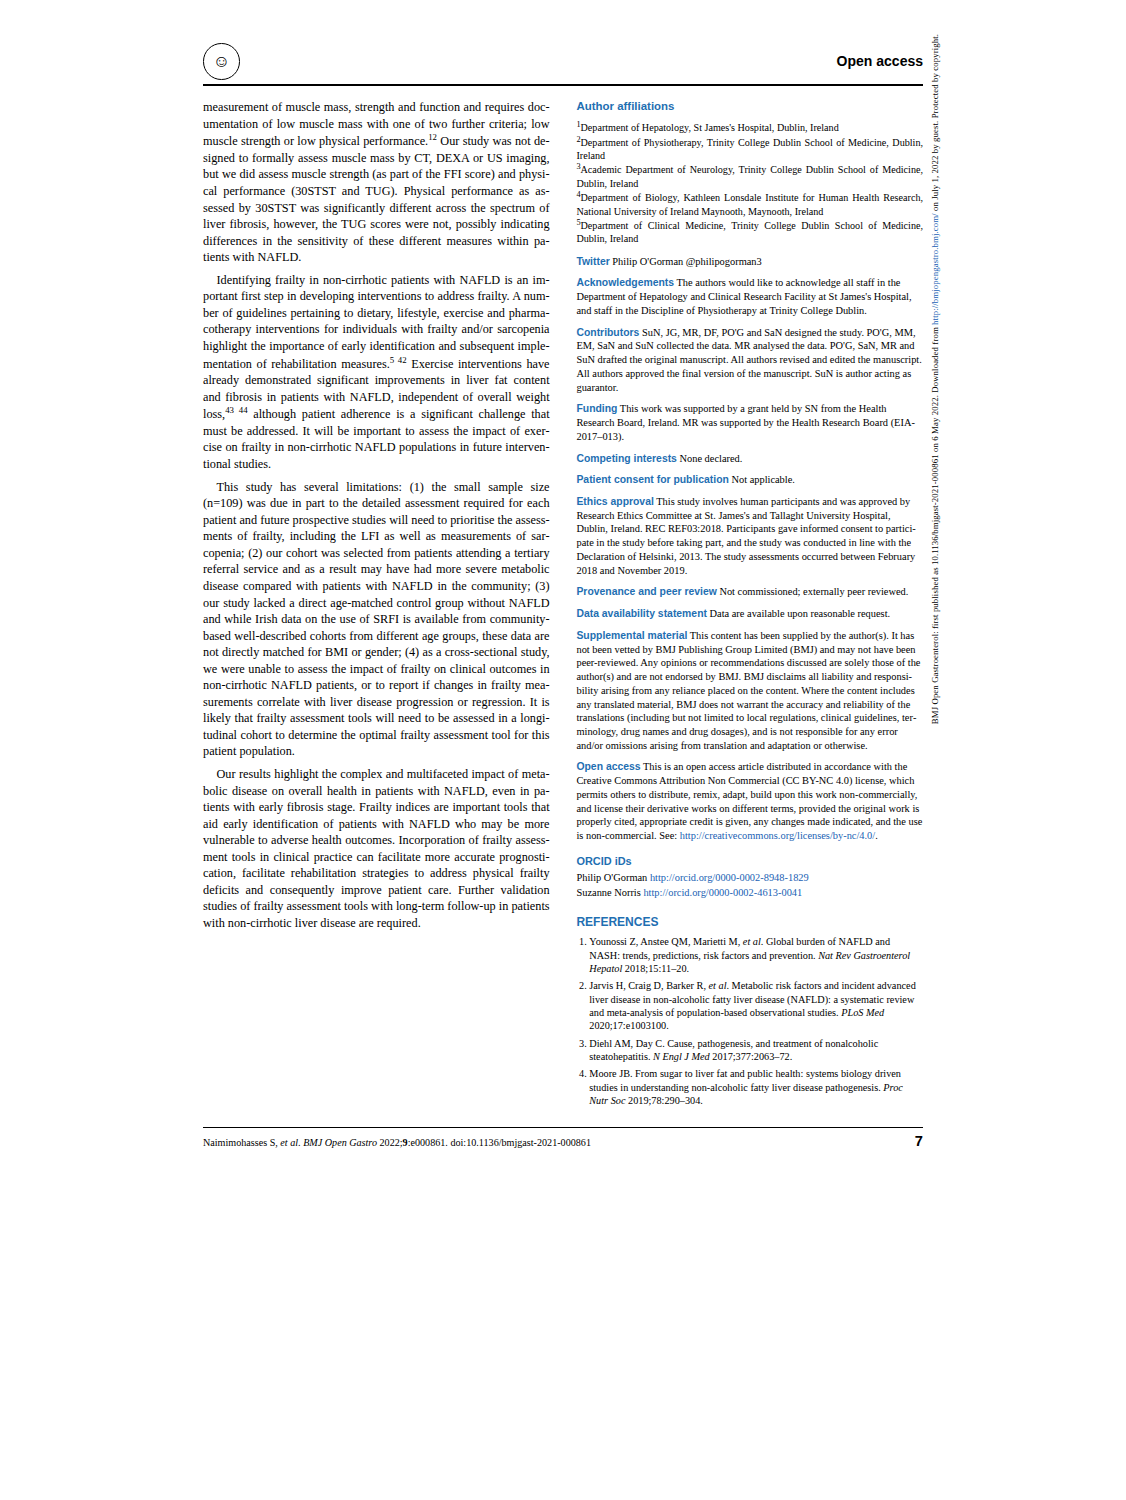BMJ Open Gastroenterol: first published as 10.1136/bmjgast-2021-000861 on 6 May 2022. Downloaded from http://bmjopengastro.bmj.com/ on July 1, 2022 by guest. Protected by copyright.
☺
Open access
measurement of muscle mass, strength and function and requires documentation of low muscle mass with one of two further criteria; low muscle strength or low physical performance.12 Our study was not designed to formally assess muscle mass by CT, DEXA or US imaging, but we did assess muscle strength (as part of the FFI score) and physical performance (30STST and TUG). Physical performance as assessed by 30STST was significantly different across the spectrum of liver fibrosis, however, the TUG scores were not, possibly indicating differences in the sensitivity of these different measures within patients with NAFLD.
Identifying frailty in non-cirrhotic patients with NAFLD is an important first step in developing interventions to address frailty. A number of guidelines pertaining to dietary, lifestyle, exercise and pharmacotherapy interventions for individuals with frailty and/or sarcopenia highlight the importance of early identification and subsequent implementation of rehabilitation measures.5 42 Exercise interventions have already demonstrated significant improvements in liver fat content and fibrosis in patients with NAFLD, independent of overall weight loss,43 44 although patient adherence is a significant challenge that must be addressed. It will be important to assess the impact of exercise on frailty in non-cirrhotic NAFLD populations in future interventional studies.
This study has several limitations: (1) the small sample size (n=109) was due in part to the detailed assessment required for each patient and future prospective studies will need to prioritise the assessments of frailty, including the LFI as well as measurements of sarcopenia; (2) our cohort was selected from patients attending a tertiary referral service and as a result may have had more severe metabolic disease compared with patients with NAFLD in the community; (3) our study lacked a direct age-matched control group without NAFLD and while Irish data on the use of SRFI is available from community-based well-described cohorts from different age groups, these data are not directly matched for BMI or gender; (4) as a cross-sectional study, we were unable to assess the impact of frailty on clinical outcomes in non-cirrhotic NAFLD patients, or to report if changes in frailty measurements correlate with liver disease progression or regression. It is likely that frailty assessment tools will need to be assessed in a longitudinal cohort to determine the optimal frailty assessment tool for this patient population.
Our results highlight the complex and multifaceted impact of metabolic disease on overall health in patients with NAFLD, even in patients with early fibrosis stage. Frailty indices are important tools that aid early identification of patients with NAFLD who may be more vulnerable to adverse health outcomes. Incorporation of frailty assessment tools in clinical practice can facilitate more accurate prognostication, facilitate rehabilitation strategies to address physical frailty deficits and consequently improve patient care. Further validation studies of frailty assessment tools with long-term follow-up in patients with non-cirrhotic liver disease are required.
Author affiliations
1Department of Hepatology, St James's Hospital, Dublin, Ireland
2Department of Physiotherapy, Trinity College Dublin School of Medicine, Dublin, Ireland
3Academic Department of Neurology, Trinity College Dublin School of Medicine, Dublin, Ireland
4Department of Biology, Kathleen Lonsdale Institute for Human Health Research, National University of Ireland Maynooth, Maynooth, Ireland
5Department of Clinical Medicine, Trinity College Dublin School of Medicine, Dublin, Ireland
Twitter Philip O'Gorman @philipogorman3
Acknowledgements The authors would like to acknowledge all staff in the Department of Hepatology and Clinical Research Facility at St James's Hospital, and staff in the Discipline of Physiotherapy at Trinity College Dublin.
Contributors SuN, JG, MR, DF, PO'G and SaN designed the study. PO'G, MM, EM, SaN and SuN collected the data. MR analysed the data. PO'G, SaN, MR and SuN drafted the original manuscript. All authors revised and edited the manuscript. All authors approved the final version of the manuscript. SuN is author acting as guarantor.
Funding This work was supported by a grant held by SN from the Health Research Board, Ireland. MR was supported by the Health Research Board (EIA-2017–013).
Competing interests None declared.
Patient consent for publication Not applicable.
Ethics approval This study involves human participants and was approved by Research Ethics Committee at St. James's and Tallaght University Hospital, Dublin, Ireland. REC REF03:2018. Participants gave informed consent to participate in the study before taking part, and the study was conducted in line with the Declaration of Helsinki, 2013. The study assessments occurred between February 2018 and November 2019.
Provenance and peer review Not commissioned; externally peer reviewed.
Data availability statement Data are available upon reasonable request.
Supplemental material This content has been supplied by the author(s). It has not been vetted by BMJ Publishing Group Limited (BMJ) and may not have been peer-reviewed. Any opinions or recommendations discussed are solely those of the author(s) and are not endorsed by BMJ. BMJ disclaims all liability and responsibility arising from any reliance placed on the content. Where the content includes any translated material, BMJ does not warrant the accuracy and reliability of the translations (including but not limited to local regulations, clinical guidelines, terminology, drug names and drug dosages), and is not responsible for any error and/or omissions arising from translation and adaptation or otherwise.
Open access This is an open access article distributed in accordance with the Creative Commons Attribution Non Commercial (CC BY-NC 4.0) license, which permits others to distribute, remix, adapt, build upon this work non-commercially, and license their derivative works on different terms, provided the original work is properly cited, appropriate credit is given, any changes made indicated, and the use is non-commercial. See: http://creativecommons.org/licenses/by-nc/4.0/.
ORCID iDs
Philip O'Gorman http://orcid.org/0000-0002-8948-1829
Suzanne Norris http://orcid.org/0000-0002-4613-0041
REFERENCES
Younossi Z, Anstee QM, Marietti M, et al. Global burden of NAFLD and NASH: trends, predictions, risk factors and prevention. Nat Rev Gastroenterol Hepatol 2018;15:11–20.
Jarvis H, Craig D, Barker R, et al. Metabolic risk factors and incident advanced liver disease in non-alcoholic fatty liver disease (NAFLD): a systematic review and meta-analysis of population-based observational studies. PLoS Med 2020;17:e1003100.
Diehl AM, Day C. Cause, pathogenesis, and treatment of nonalcoholic steatohepatitis. N Engl J Med 2017;377:2063–72.
Moore JB. From sugar to liver fat and public health: systems biology driven studies in understanding non-alcoholic fatty liver disease pathogenesis. Proc Nutr Soc 2019;78:290–304.
Naimimohasses S, et al. BMJ Open Gastro 2022;9:e000861. doi:10.1136/bmjgast-2021-000861
7